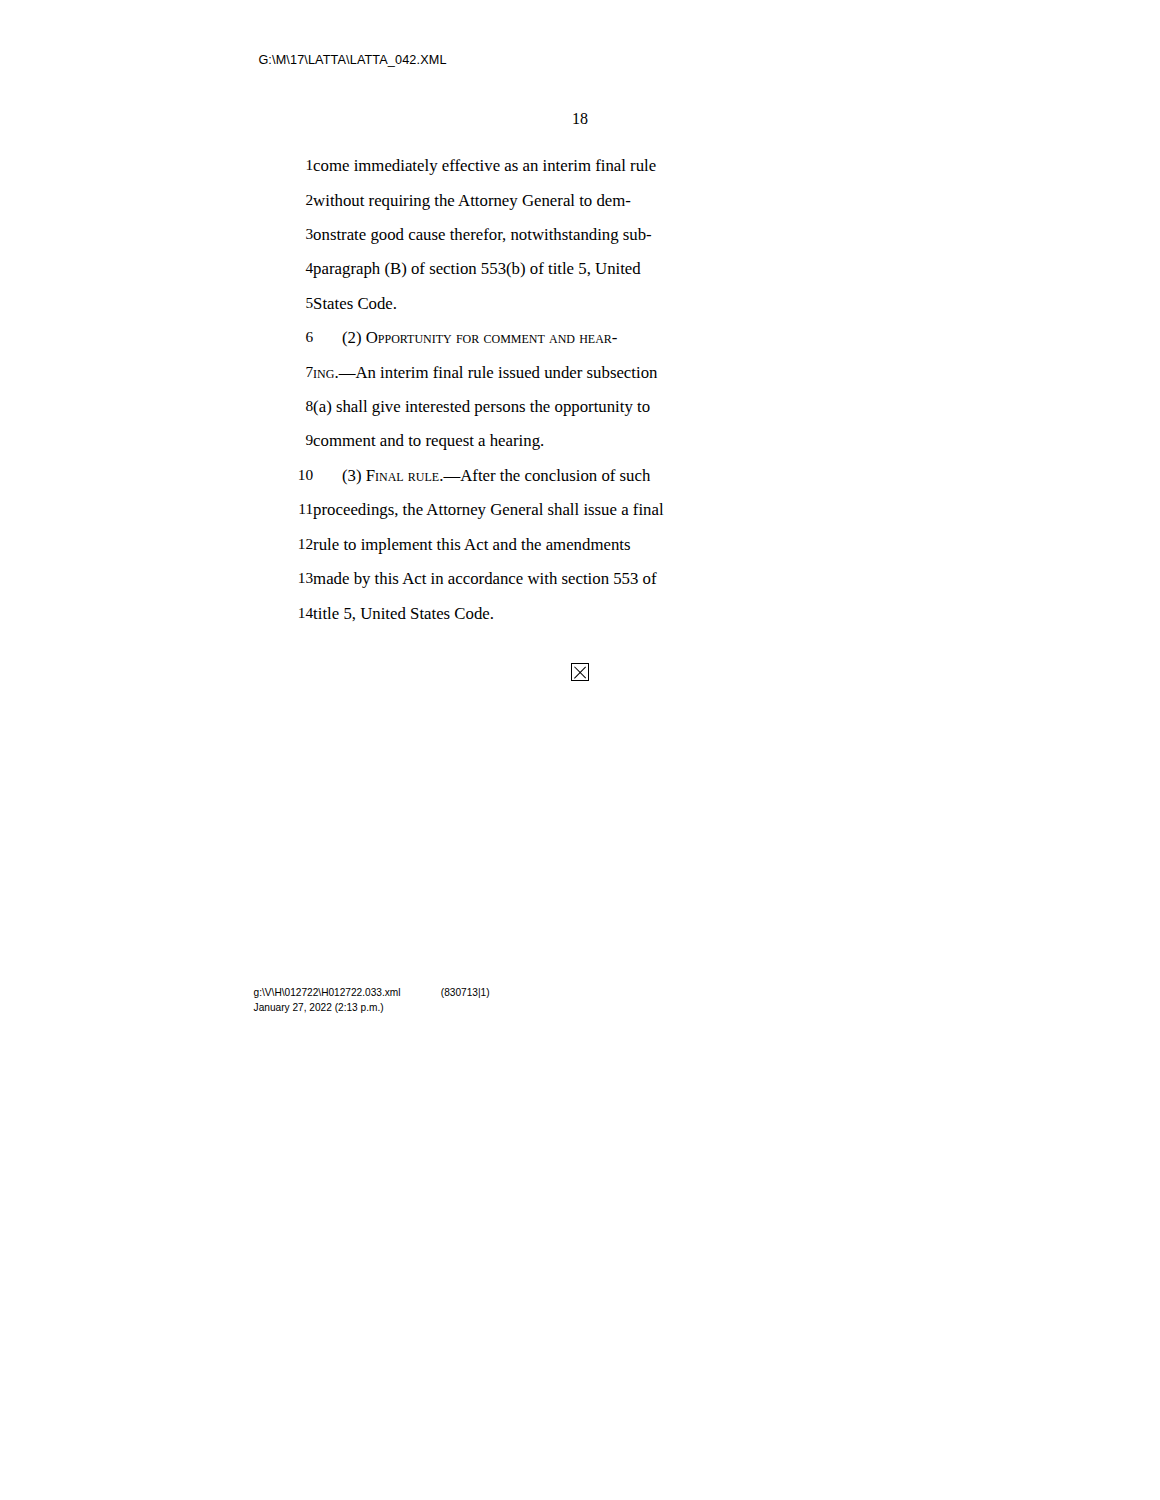G:\M\17\LATTA\LATTA_042.XML
18
| 1 | come immediately effective as an interim final rule |
| 2 | without requiring the Attorney General to dem- |
| 3 | onstrate good cause therefor, notwithstanding sub- |
| 4 | paragraph (B) of section 553(b) of title 5, United |
| 5 | States Code. |
| 6 | (2) Opportunity for comment and hear- |
| 7 | ing .—An interim final rule issued under subsection |
| 8 | (a) shall give interested persons the opportunity to |
| 9 | comment and to request a hearing. |
| 10 | (3) Final rule .—After the conclusion of such |
| 11 | proceedings, the Attorney General shall issue a final |
| 12 | rule to implement this Act and the amendments |
| 13 | made by this Act in accordance with section 553 of |
| 14 | title 5, United States Code. |
g:\V\H\012722\H012722.033.xml (830713|1)
January 27, 2022 (2:13 p.m.)